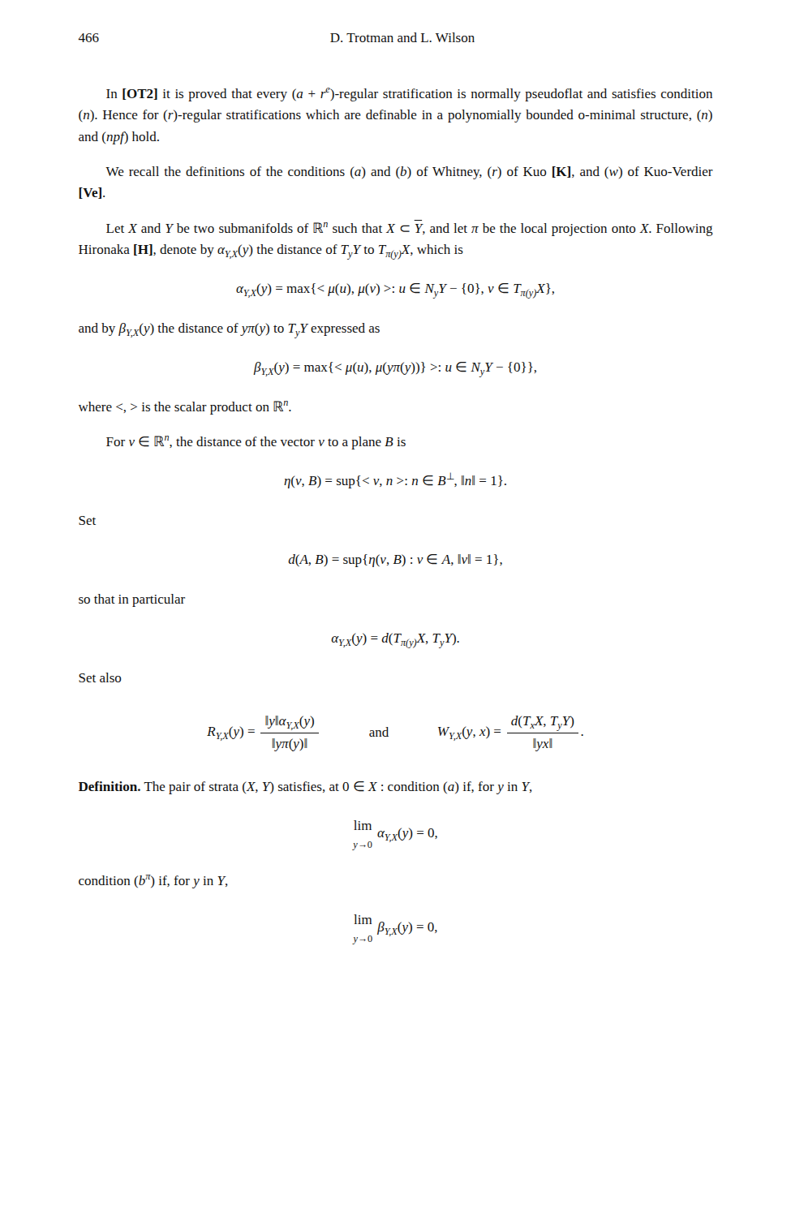466 D. Trotman and L. Wilson
In [OT2] it is proved that every (a + re)-regular stratification is normally pseudoflat and satisfies condition (n). Hence for (r)-regular stratifications which are definable in a polynomially bounded o-minimal structure, (n) and (npf) hold.
We recall the definitions of the conditions (a) and (b) of Whitney, (r) of Kuo [K], and (w) of Kuo-Verdier [Ve].
Let X and Y be two submanifolds of ℝn such that X ⊂ Y, and let π be the local projection onto X. Following Hironaka [H], denote by αY,X(y) the distance of TyY to Tπ(y)X, which is
αY,X(y) = max{< μ(u), μ(v) >: u ∈ NyY − {0}, v ∈ Tπ(y)X},
and by βY,X(y) the distance of yπ(y) to TyY expressed as
βY,X(y) = max{< μ(u), μ(yπ(y))} >: u ∈ NyY − {0}},
where <, > is the scalar product on ℝn.
For v ∈ ℝn, the distance of the vector v to a plane B is
η(v, B) = sup{< v, n >: n ∈ B⊥, ‖n‖ = 1}.
Set
d(A, B) = sup{η(v, B) : v ∈ A, ‖v‖ = 1},
so that in particular
αY,X(y) = d(Tπ(y)X, TyY).
Set also
RY,X(y) = ‖y‖αY,X(y)‖yπ(y)‖ and WY,X(y, x) = d(TxX, TyY)‖yx‖.
Definition. The pair of strata (X, Y) satisfies, at 0 ∈ X : condition (a) if, for y in Y,
lim y→0 αY,X(y) = 0,
condition (bπ) if, for y in Y,
lim y→0 βY,X(y) = 0,